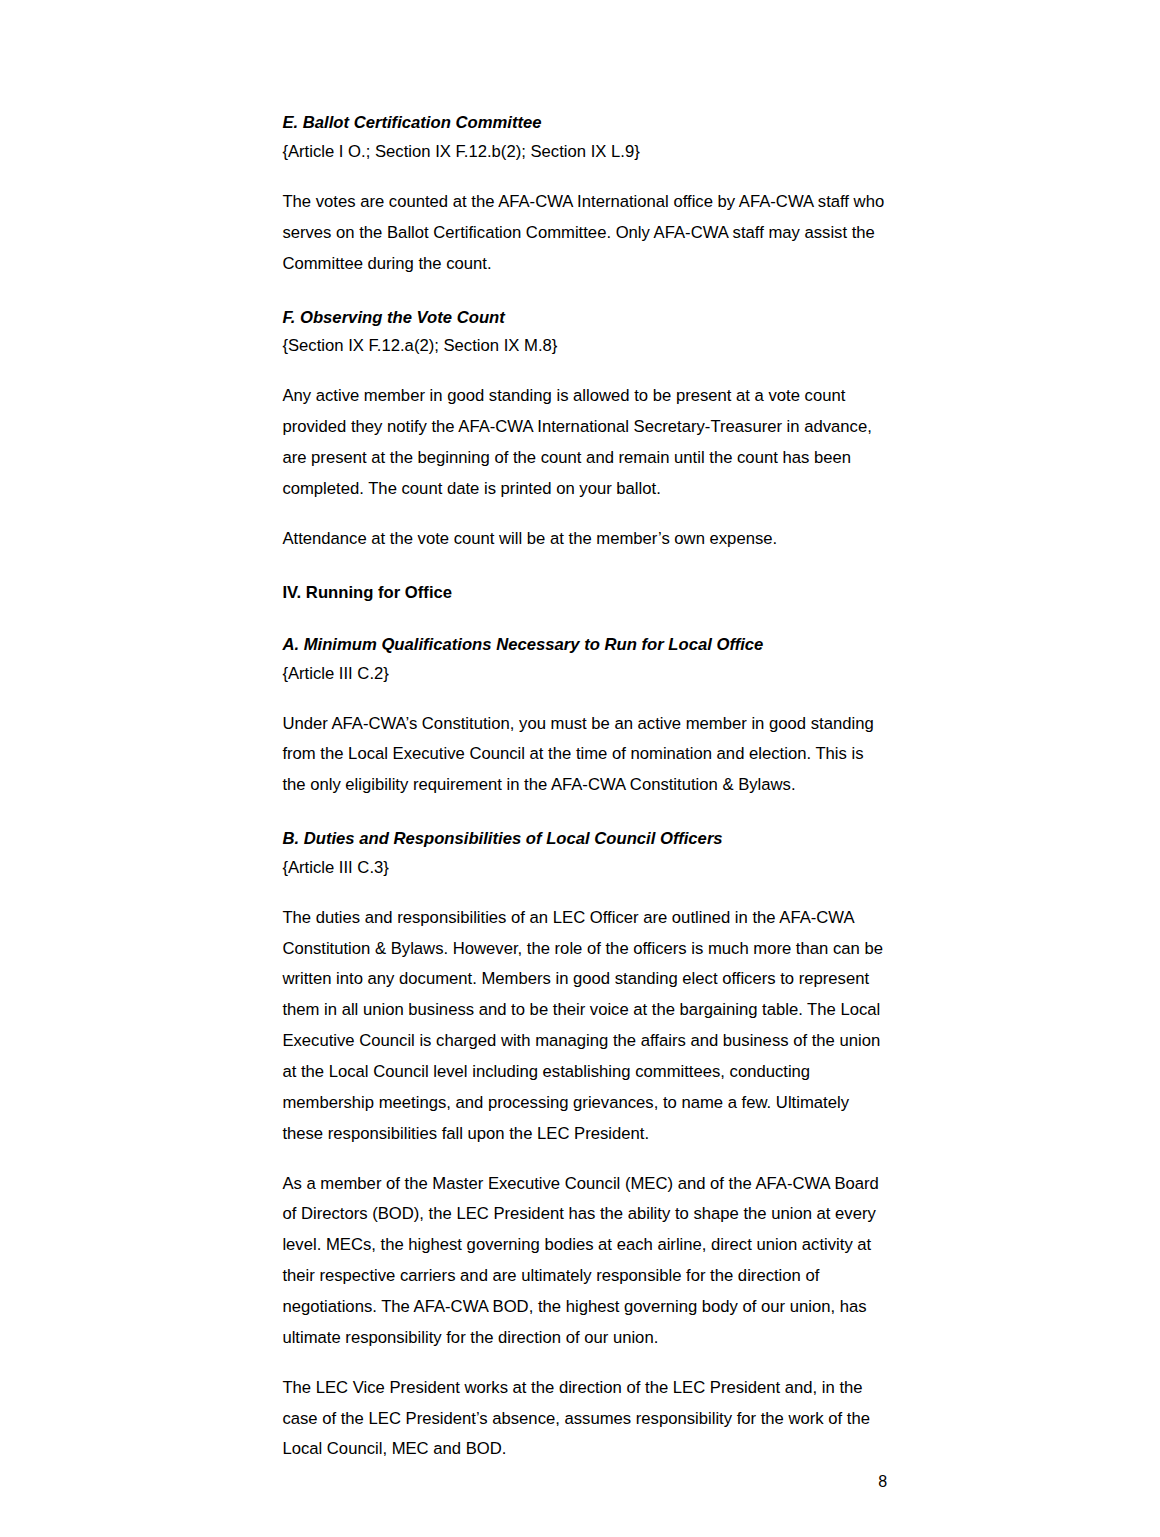E. Ballot Certification Committee
{Article I O.; Section IX F.12.b(2); Section IX L.9}
The votes are counted at the AFA-CWA International office by AFA-CWA staff who serves on the Ballot Certification Committee. Only AFA-CWA staff may assist the Committee during the count.
F. Observing the Vote Count
{Section IX F.12.a(2); Section IX M.8}
Any active member in good standing is allowed to be present at a vote count provided they notify the AFA-CWA International Secretary-Treasurer in advance, are present at the beginning of the count and remain until the count has been completed. The count date is printed on your ballot.
Attendance at the vote count will be at the member’s own expense.
IV. Running for Office
A. Minimum Qualifications Necessary to Run for Local Office
{Article III C.2}
Under AFA-CWA’s Constitution, you must be an active member in good standing from the Local Executive Council at the time of nomination and election. This is the only eligibility requirement in the AFA-CWA Constitution & Bylaws.
B. Duties and Responsibilities of Local Council Officers
{Article III C.3}
The duties and responsibilities of an LEC Officer are outlined in the AFA-CWA Constitution & Bylaws. However, the role of the officers is much more than can be written into any document. Members in good standing elect officers to represent them in all union business and to be their voice at the bargaining table. The Local Executive Council is charged with managing the affairs and business of the union at the Local Council level including establishing committees, conducting membership meetings, and processing grievances, to name a few. Ultimately these responsibilities fall upon the LEC President.
As a member of the Master Executive Council (MEC) and of the AFA-CWA Board of Directors (BOD), the LEC President has the ability to shape the union at every level. MECs, the highest governing bodies at each airline, direct union activity at their respective carriers and are ultimately responsible for the direction of negotiations. The AFA-CWA BOD, the highest governing body of our union, has ultimate responsibility for the direction of our union.
The LEC Vice President works at the direction of the LEC President and, in the case of the LEC President’s absence, assumes responsibility for the work of the Local Council, MEC and BOD.
8